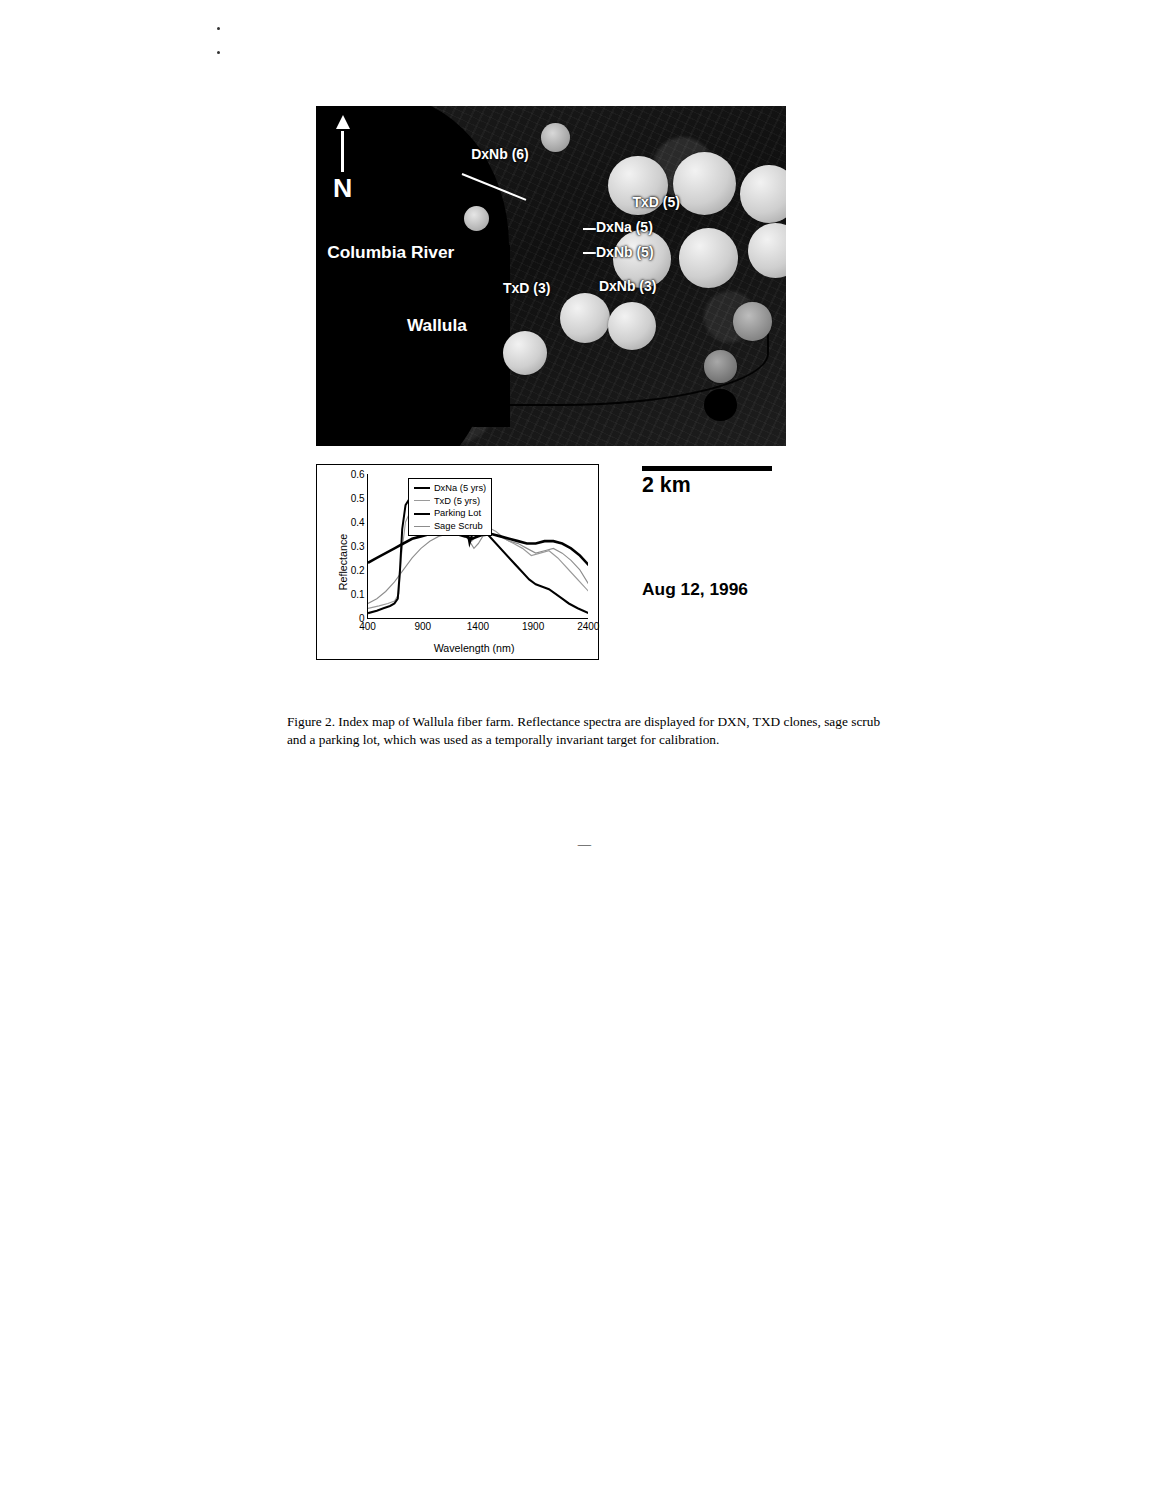N
DxNb (6) TxD (5) DxNa (5) DxNb (5) Columbia River Wallula TxD (3) DxNb (3)
Reflectance
0.6 0.5 0.4 0.3 0.2 0.1 0 400 900 1400 1900 2400
DxNa (5 yrs)
TxD (5 yrs)
Parking Lot
Sage Scrub
Wavelength (nm)
2 km
Aug 12, 1996
Figure 2. Index map of Wallula fiber farm. Reflectance spectra are displayed for DXN, TXD clones, sage scrub and a parking lot, which was used as a temporally invariant target for calibration.
—